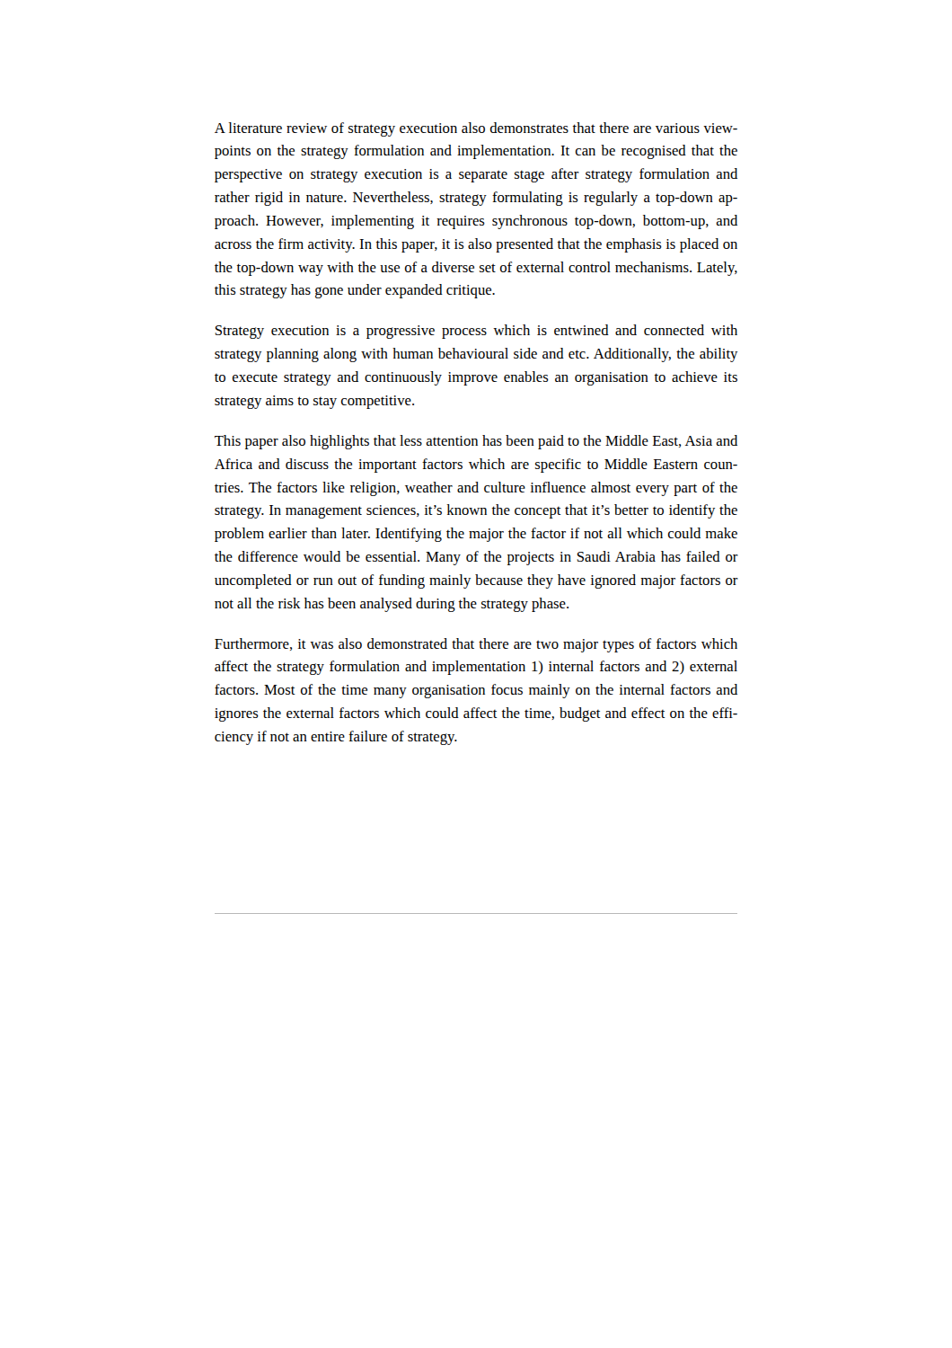A literature review of strategy execution also demonstrates that there are various viewpoints on the strategy formulation and implementation. It can be recognised that the perspective on strategy execution is a separate stage after strategy formulation and rather rigid in nature. Nevertheless, strategy formulating is regularly a top-down approach. However, implementing it requires synchronous top-down, bottom-up, and across the firm activity. In this paper, it is also presented that the emphasis is placed on the top-down way with the use of a diverse set of external control mechanisms. Lately, this strategy has gone under expanded critique.
Strategy execution is a progressive process which is entwined and connected with strategy planning along with human behavioural side and etc. Additionally, the ability to execute strategy and continuously improve enables an organisation to achieve its strategy aims to stay competitive.
This paper also highlights that less attention has been paid to the Middle East, Asia and Africa and discuss the important factors which are specific to Middle Eastern countries. The factors like religion, weather and culture influence almost every part of the strategy. In management sciences, it’s known the concept that it’s better to identify the problem earlier than later. Identifying the major the factor if not all which could make the difference would be essential. Many of the projects in Saudi Arabia has failed or uncompleted or run out of funding mainly because they have ignored major factors or not all the risk has been analysed during the strategy phase.
Furthermore, it was also demonstrated that there are two major types of factors which affect the strategy formulation and implementation 1) internal factors and 2) external factors. Most of the time many organisation focus mainly on the internal factors and ignores the external factors which could affect the time, budget and effect on the efficiency if not an entire failure of strategy.